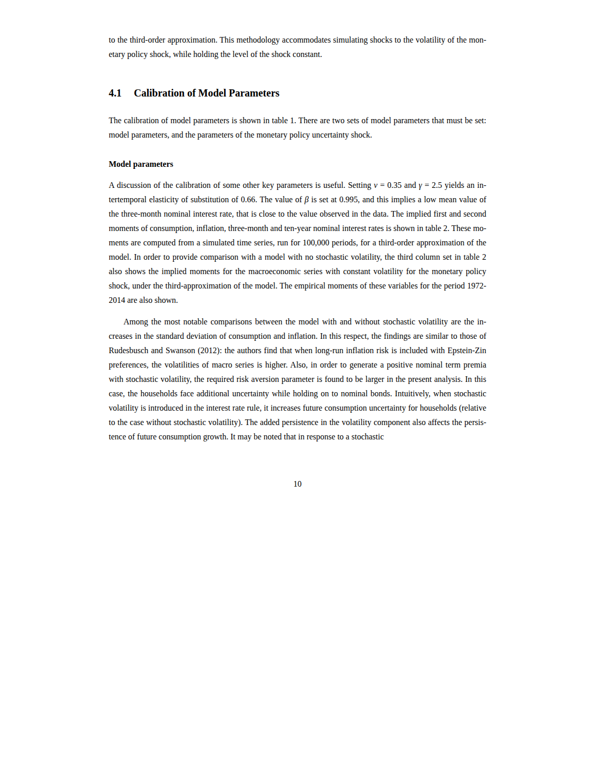to the third-order approximation. This methodology accommodates simulating shocks to the volatility of the monetary policy shock, while holding the level of the shock constant.
4.1 Calibration of Model Parameters
The calibration of model parameters is shown in table 1. There are two sets of model parameters that must be set: model parameters, and the parameters of the monetary policy uncertainty shock.
Model parameters
A discussion of the calibration of some other key parameters is useful. Setting ν = 0.35 and γ = 2.5 yields an intertemporal elasticity of substitution of 0.66. The value of β is set at 0.995, and this implies a low mean value of the three-month nominal interest rate, that is close to the value observed in the data. The implied first and second moments of consumption, inflation, three-month and ten-year nominal interest rates is shown in table 2. These moments are computed from a simulated time series, run for 100,000 periods, for a third-order approximation of the model. In order to provide comparison with a model with no stochastic volatility, the third column set in table 2 also shows the implied moments for the macroeconomic series with constant volatility for the monetary policy shock, under the third-approximation of the model. The empirical moments of these variables for the period 1972-2014 are also shown.
Among the most notable comparisons between the model with and without stochastic volatility are the increases in the standard deviation of consumption and inflation. In this respect, the findings are similar to those of Rudesbusch and Swanson (2012): the authors find that when long-run inflation risk is included with Epstein-Zin preferences, the volatilities of macro series is higher. Also, in order to generate a positive nominal term premia with stochastic volatility, the required risk aversion parameter is found to be larger in the present analysis. In this case, the households face additional uncertainty while holding on to nominal bonds. Intuitively, when stochastic volatility is introduced in the interest rate rule, it increases future consumption uncertainty for households (relative to the case without stochastic volatility). The added persistence in the volatility component also affects the persistence of future consumption growth. It may be noted that in response to a stochastic
10